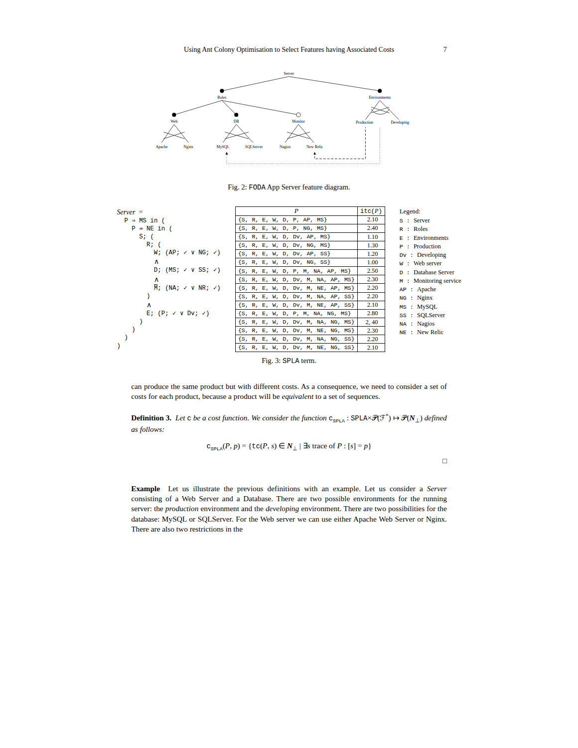Using Ant Colony Optimisation to Select Features having Associated Costs 7
Server Roles Environments Web DB Monitor Production Developing Apache Nginx MySQL SQLServer Nagios New Relic
Fig. 2: FODA App Server feature diagram.
Server = P ⇒ MS in ( P ⇏ NE in ( S; ( R; ( W; (AP; ✓ ∨ NG; ✓) ∧ D; (MS; ✓ ∨ SS; ✓) ∧ M; (NA; ✓ ∨ NR; ✓) ) ∧ E; (P; ✓ ∨ Dv; ✓) ) ) ) )
| P | itc( P ) |
| --- | --- |
| {S, R, E, W, D, P, AP, MS} | 2.10 |
| {S, R, E, W, D, P, NG, MS} | 2.40 |
| {S, R, E, W, D, Dv, AP, MS} | 1.10 |
| {S, R, E, W, D, Dv, NG, MS} | 1.30 |
| {S, R, E, W, D, Dv, AP, SS} | 1.20 |
| {S, R, E, W, D, Dv, NG, SS} | 1.00 |
| {S, R, E, W, D, P, M, NA, AP, MS} | 2.50 |
| {S, R, E, W, D, Dv, M, NA, AP, MS} | 2.30 |
| {S, R, E, W, D, Dv, M, NE, AP, MS} | 2.20 |
| {S, R, E, W, D, Dv, M, NA, AP, SS} | 2.20 |
| {S, R, E, W, D, Dv, M, NE, AP, SS} | 2.10 |
| {S, R, E, W, D, P, M, NA, NG, MS} | 2.80 |
| {S, R, E, W, D, Dv, M, NA, NG, MS} | 2, 40 |
| {S, R, E, W, D, Dv, M, NE, NG, MS} | 2.30 |
| {S, R, E, W, D, Dv, M, NA, NG, SS} | 2.20 |
| {S, R, E, W, D, Dv, M, NE, NG, SS} | 2.10 |
Legend:
S : Server
R : Roles
E : Environments
P : Production
Dv : Developing
W : Web server
D : Database Server
M : Monitoring service
AP : Apache
NG : Nginx
MS : MySQL
SS : SQLServer
NA : Nagios
NE : New Relic
Fig. 3: SPLA term.
can produce the same product but with different costs. As a consequence, we need to consider a set of costs for each product, because a product will be equivalent to a set of sequences.
Definition 3. Let c be a cost function. We consider the function cSPLA : SPLA×𝒫(ℱ*) ↦ 𝒫(N⊥) defined as follows:
cSPLA(P, p) = {tc(P, s) ∈ N⊥ | ∃s trace of P : [s] = p}
□
Example Let us illustrate the previous definitions with an example. Let us consider a Server consisting of a Web Server and a Database. There are two possible environments for the running server: the production environment and the developing environment. There are two possibilities for the database: MySQL or SQLServer. For the Web server we can use either Apache Web Server or Nginx. There are also two restrictions in the